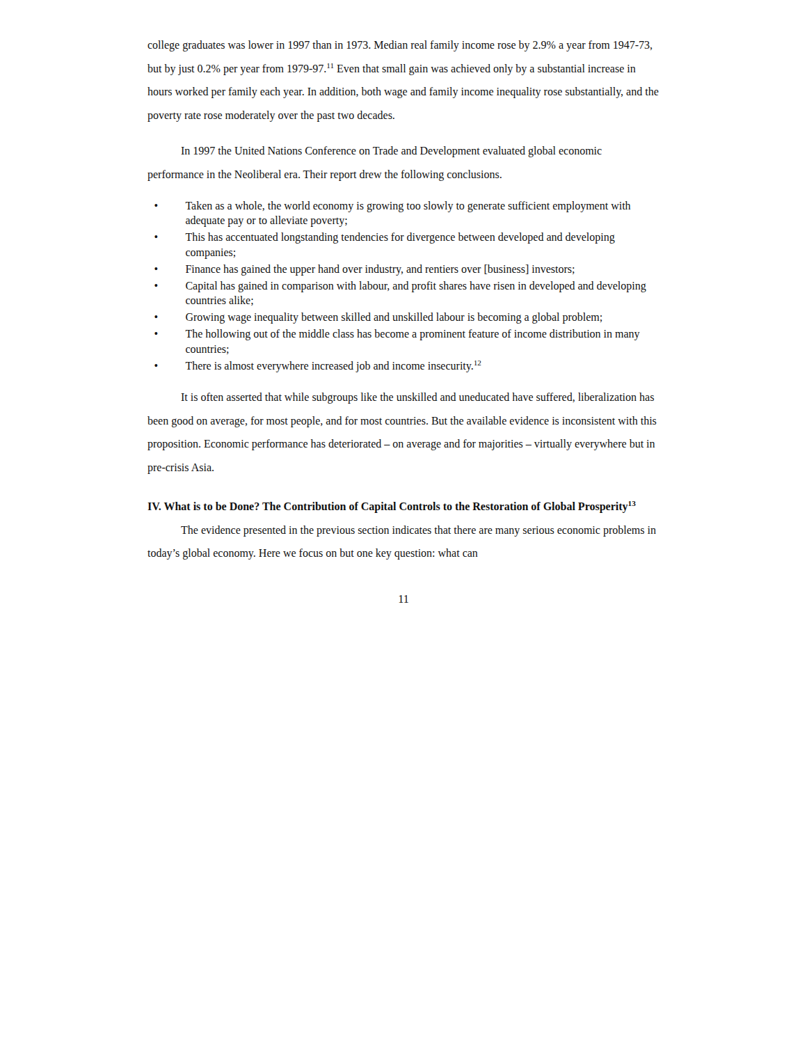college graduates was lower in 1997 than in 1973. Median real family income rose by 2.9% a year from 1947-73, but by just 0.2% per year from 1979-97.11 Even that small gain was achieved only by a substantial increase in hours worked per family each year. In addition, both wage and family income inequality rose substantially, and the poverty rate rose moderately over the past two decades.
In 1997 the United Nations Conference on Trade and Development evaluated global economic performance in the Neoliberal era. Their report drew the following conclusions.
Taken as a whole, the world economy is growing too slowly to generate sufficient employment with adequate pay or to alleviate poverty;
This has accentuated longstanding tendencies for divergence between developed and developing companies;
Finance has gained the upper hand over industry, and rentiers over [business] investors;
Capital has gained in comparison with labour, and profit shares have risen in developed and developing countries alike;
Growing wage inequality between skilled and unskilled labour is becoming a global problem;
The hollowing out of the middle class has become a prominent feature of income distribution in many countries;
There is almost everywhere increased job and income insecurity.12
It is often asserted that while subgroups like the unskilled and uneducated have suffered, liberalization has been good on average, for most people, and for most countries. But the available evidence is inconsistent with this proposition. Economic performance has deteriorated – on average and for majorities – virtually everywhere but in pre-crisis Asia.
IV. What is to be Done? The Contribution of Capital Controls to the Restoration of Global Prosperity13
The evidence presented in the previous section indicates that there are many serious economic problems in today’s global economy. Here we focus on but one key question: what can
11